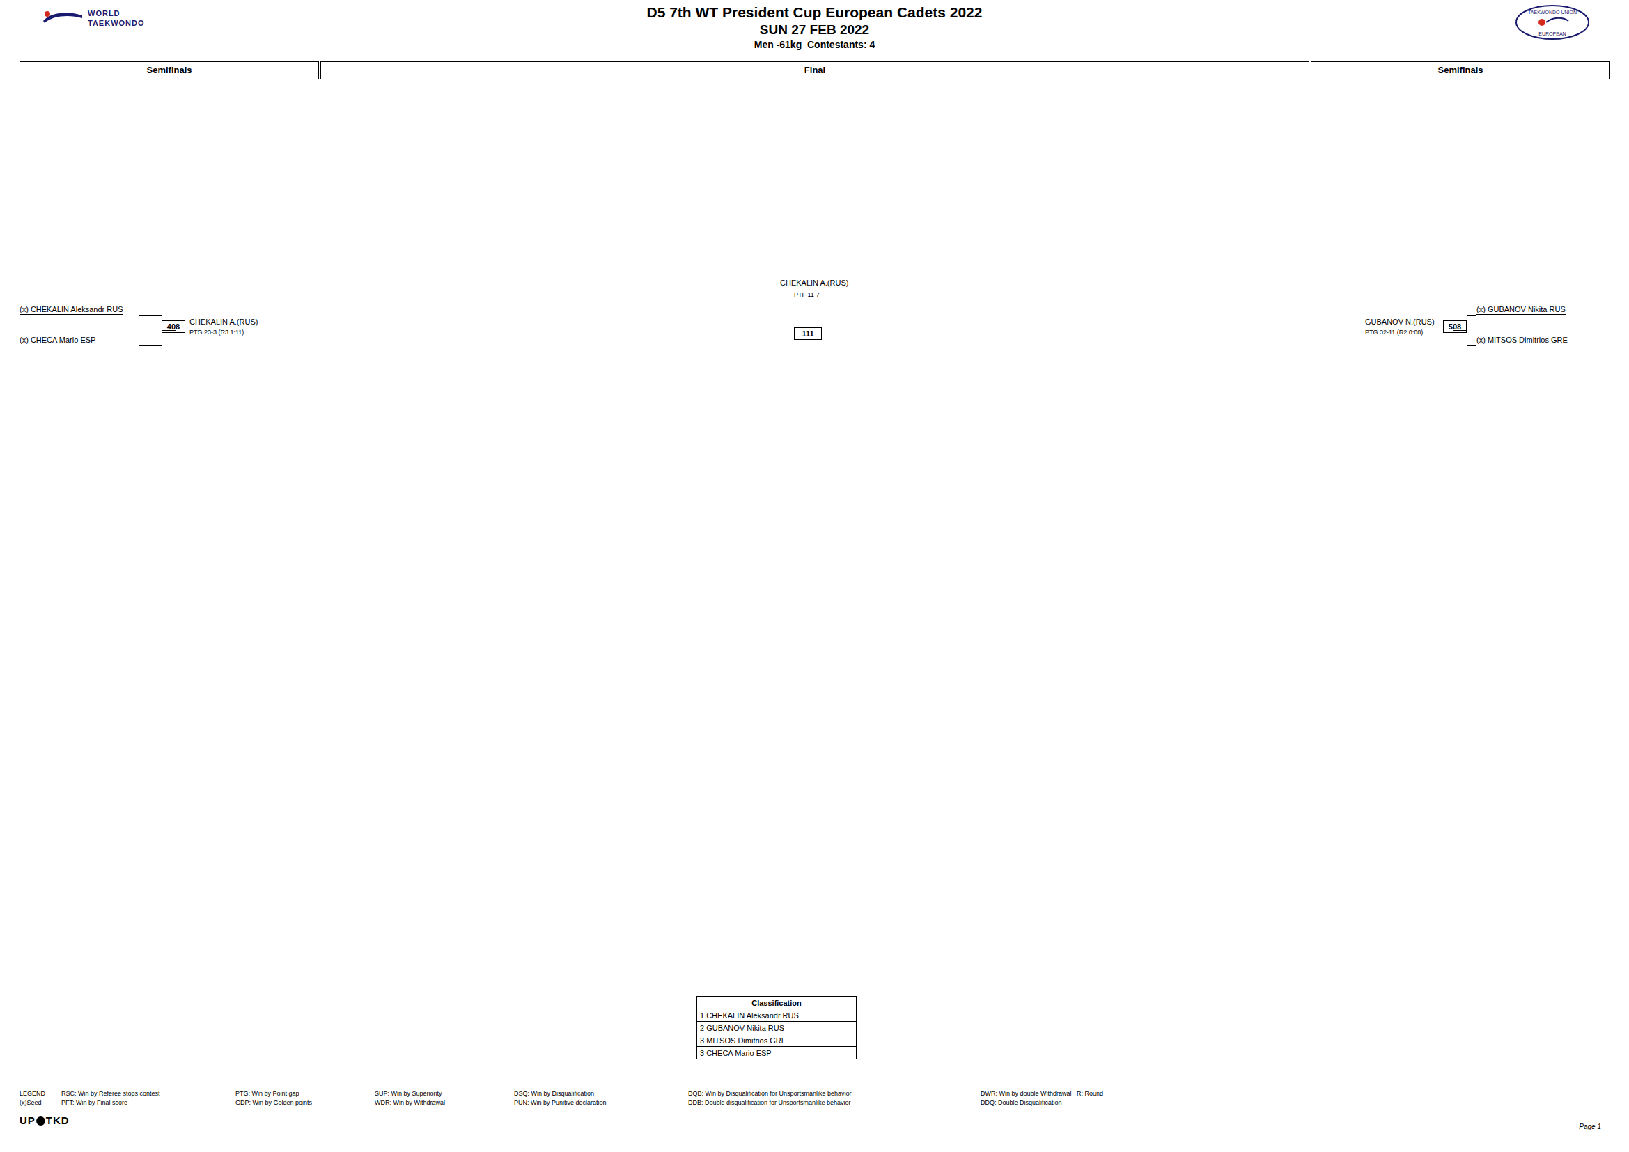WORLD TAEKWONDO
D5 7th WT President Cup European Cadets 2022
SUN 27 FEB 2022
Men -61kg Contestants: 4
TAEKWONDO UNION EUROPEAN
Semifinals
Final
Semifinals
CHEKALIN A.(RUS)
PTF 11-7
111
(x) CHEKALIN Aleksandr RUS
(x) CHECA Mario ESP
408
CHEKALIN A.(RUS)
PTG 23-3 (R3 1:11)
(x) GUBANOV Nikita RUS
(x) MITSOS Dimitrios GRE
GUBANOV N.(RUS)
PTG 32-11 (R2 0:00)
508
| Classification |
| --- |
| 1 CHEKALIN Aleksandr RUS |
| 2 GUBANOV Nikita RUS |
| 3 MITSOS Dimitrios GRE |
| 3 CHECA Mario ESP |
LEGEND
RSC: Win by Referee stops contest
PTG: Win by Point gap
SUP: Win by Superiority
DSQ: Win by Disqualification
DQB: Win by Disqualification for Unsportsmanlike behavior
DWR: Win by double Withdrawal R: Round
(x)Seed
PFT: Win by Final score
GDP: Win by Golden points
WDR: Win by Withdrawal
PUN: Win by Punitive declaration
DDB: Double disqualification for Unsportsmanlike behavior
DDQ: Double Disqualification
UP TKD
Page 1